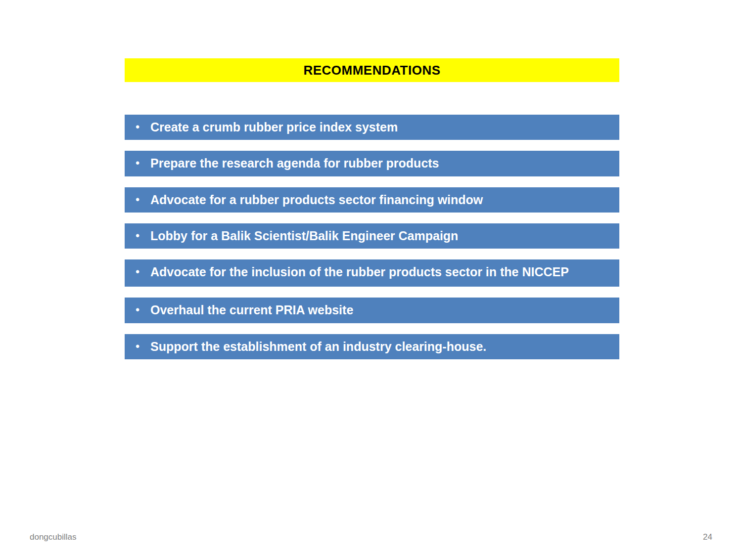RECOMMENDATIONS
•Create a crumb rubber price index system
•Prepare the research agenda for rubber products
•Advocate for a rubber products sector financing window
•Lobby for a Balik Scientist/Balik Engineer Campaign
•Advocate for the inclusion of the rubber products sector in the NICCEP
•Overhaul the current PRIA website
•Support the establishment of an industry clearing-house.
dongcubillas 24